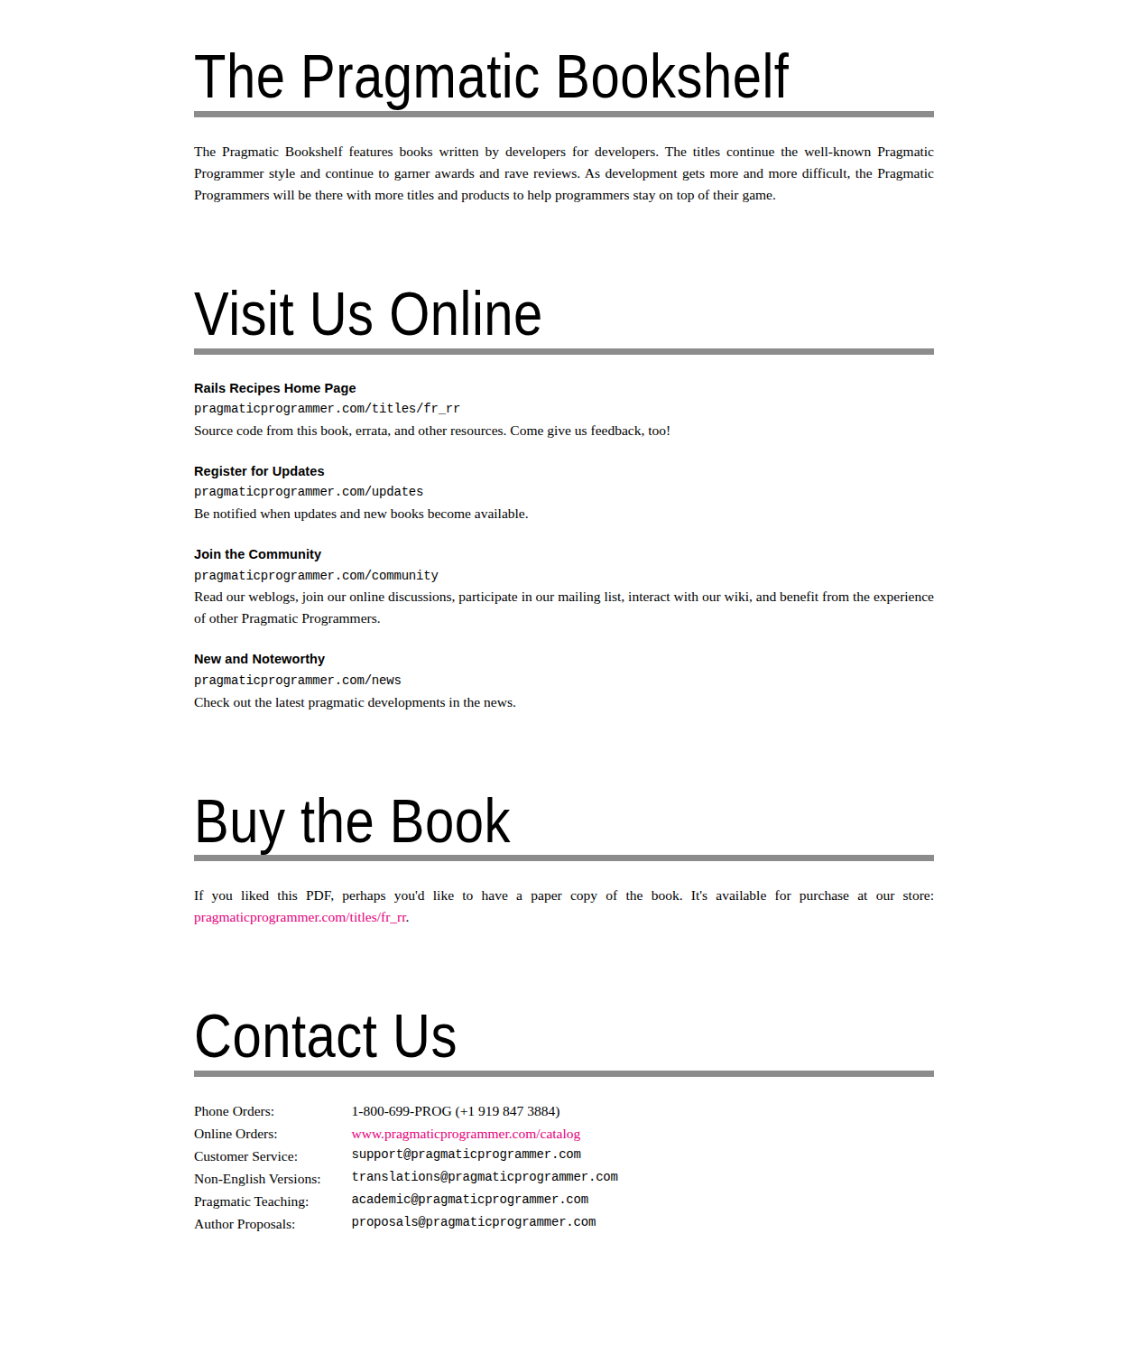The Pragmatic Bookshelf
The Pragmatic Bookshelf features books written by developers for developers. The titles continue the well-known Pragmatic Programmer style and continue to garner awards and rave reviews. As development gets more and more difficult, the Pragmatic Programmers will be there with more titles and products to help programmers stay on top of their game.
Visit Us Online
Rails Recipes Home Page
pragmaticprogrammer.com/titles/fr_rr
Source code from this book, errata, and other resources. Come give us feedback, too!
Register for Updates
pragmaticprogrammer.com/updates
Be notified when updates and new books become available.
Join the Community
pragmaticprogrammer.com/community
Read our weblogs, join our online discussions, participate in our mailing list, interact with our wiki, and benefit from the experience of other Pragmatic Programmers.
New and Noteworthy
pragmaticprogrammer.com/news
Check out the latest pragmatic developments in the news.
Buy the Book
If you liked this PDF, perhaps you'd like to have a paper copy of the book. It's available for purchase at our store: pragmaticprogrammer.com/titles/fr_rr.
Contact Us
| Phone Orders: | 1-800-699-PROG (+1 919 847 3884) |
| Online Orders: | www.pragmaticprogrammer.com/catalog |
| Customer Service: | support@pragmaticprogrammer.com |
| Non-English Versions: | translations@pragmaticprogrammer.com |
| Pragmatic Teaching: | academic@pragmaticprogrammer.com |
| Author Proposals: | proposals@pragmaticprogrammer.com |